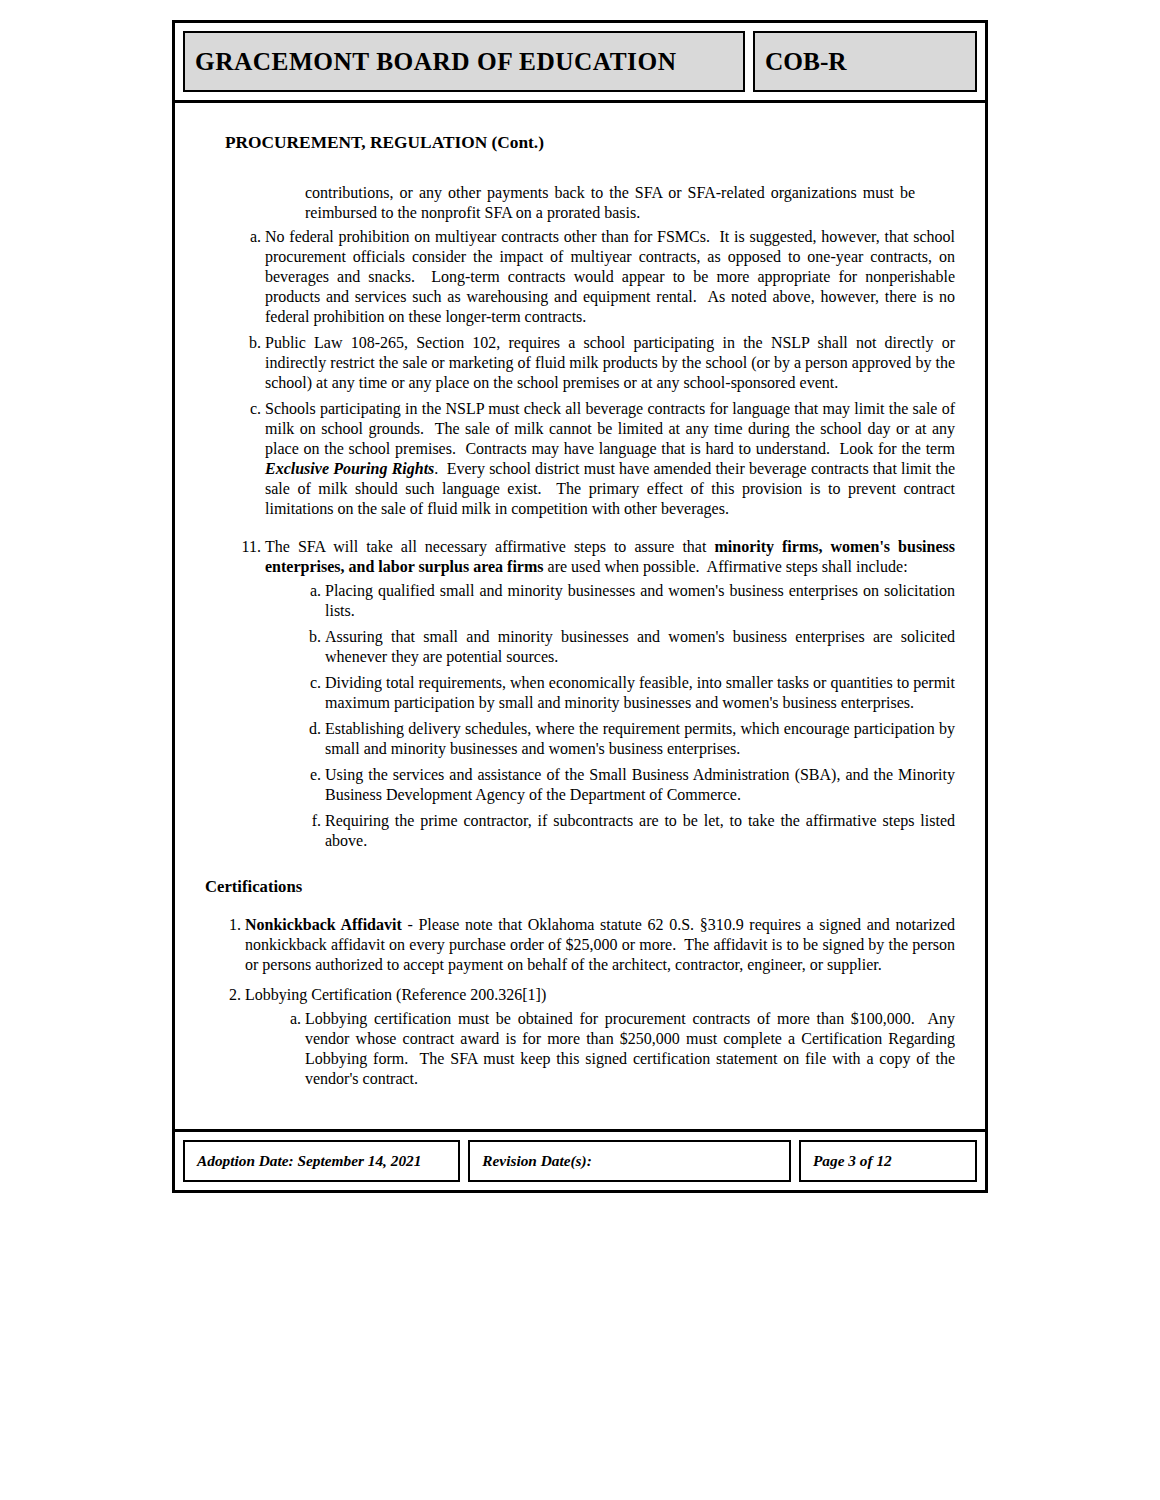GRACEMONT BOARD OF EDUCATION
COB-R
PROCUREMENT, REGULATION (Cont.)
contributions, or any other payments back to the SFA or SFA-related organizations must be reimbursed to the nonprofit SFA on a prorated basis.
No federal prohibition on multiyear contracts other than for FSMCs. It is suggested, however, that school procurement officials consider the impact of multiyear contracts, as opposed to one-year contracts, on beverages and snacks. Long-term contracts would appear to be more appropriate for nonperishable products and services such as warehousing and equipment rental. As noted above, however, there is no federal prohibition on these longer-term contracts.
Public Law 108-265, Section 102, requires a school participating in the NSLP shall not directly or indirectly restrict the sale or marketing of fluid milk products by the school (or by a person approved by the school) at any time or any place on the school premises or at any school-sponsored event.
Schools participating in the NSLP must check all beverage contracts for language that may limit the sale of milk on school grounds. The sale of milk cannot be limited at any time during the school day or at any place on the school premises. Contracts may have language that is hard to understand. Look for the term Exclusive Pouring Rights. Every school district must have amended their beverage contracts that limit the sale of milk should such language exist. The primary effect of this provision is to prevent contract limitations on the sale of fluid milk in competition with other beverages.
The SFA will take all necessary affirmative steps to assure that minority firms, women's business enterprises, and labor surplus area firms are used when possible. Affirmative steps shall include:
Placing qualified small and minority businesses and women's business enterprises on solicitation lists.
Assuring that small and minority businesses and women's business enterprises are solicited whenever they are potential sources.
Dividing total requirements, when economically feasible, into smaller tasks or quantities to permit maximum participation by small and minority businesses and women's business enterprises.
Establishing delivery schedules, where the requirement permits, which encourage participation by small and minority businesses and women's business enterprises.
Using the services and assistance of the Small Business Administration (SBA), and the Minority Business Development Agency of the Department of Commerce.
Requiring the prime contractor, if subcontracts are to be let, to take the affirmative steps listed above.
Certifications
Nonkickback Affidavit - Please note that Oklahoma statute 62 0.S. §310.9 requires a signed and notarized nonkickback affidavit on every purchase order of $25,000 or more. The affidavit is to be signed by the person or persons authorized to accept payment on behalf of the architect, contractor, engineer, or supplier.
Lobbying Certification (Reference 200.326[1])
Lobbying certification must be obtained for procurement contracts of more than $100,000. Any vendor whose contract award is for more than $250,000 must complete a Certification Regarding Lobbying form. The SFA must keep this signed certification statement on file with a copy of the vendor's contract.
Adoption Date: September 14, 2021
Revision Date(s):
Page 3 of 12